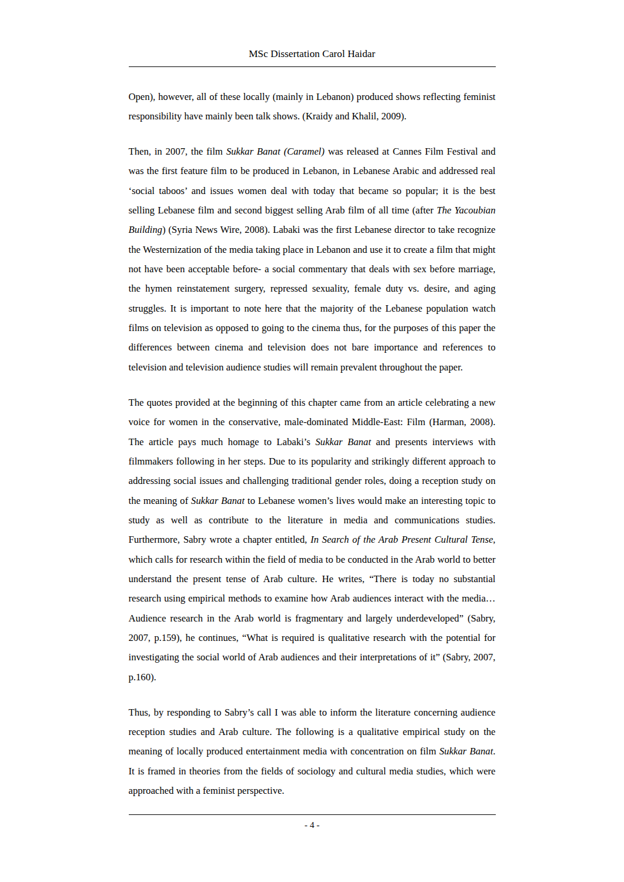MSc Dissertation Carol Haidar
Open), however, all of these locally (mainly in Lebanon) produced shows reflecting feminist responsibility have mainly been talk shows. (Kraidy and Khalil, 2009).
Then, in 2007, the film Sukkar Banat (Caramel) was released at Cannes Film Festival and was the first feature film to be produced in Lebanon, in Lebanese Arabic and addressed real ‘social taboos’ and issues women deal with today that became so popular; it is the best selling Lebanese film and second biggest selling Arab film of all time (after The Yacoubian Building) (Syria News Wire, 2008). Labaki was the first Lebanese director to take recognize the Westernization of the media taking place in Lebanon and use it to create a film that might not have been acceptable before- a social commentary that deals with sex before marriage, the hymen reinstatement surgery, repressed sexuality, female duty vs. desire, and aging struggles. It is important to note here that the majority of the Lebanese population watch films on television as opposed to going to the cinema thus, for the purposes of this paper the differences between cinema and television does not bare importance and references to television and television audience studies will remain prevalent throughout the paper.
The quotes provided at the beginning of this chapter came from an article celebrating a new voice for women in the conservative, male-dominated Middle-East: Film (Harman, 2008). The article pays much homage to Labaki’s Sukkar Banat and presents interviews with filmmakers following in her steps. Due to its popularity and strikingly different approach to addressing social issues and challenging traditional gender roles, doing a reception study on the meaning of Sukkar Banat to Lebanese women’s lives would make an interesting topic to study as well as contribute to the literature in media and communications studies. Furthermore, Sabry wrote a chapter entitled, In Search of the Arab Present Cultural Tense, which calls for research within the field of media to be conducted in the Arab world to better understand the present tense of Arab culture. He writes, “There is today no substantial research using empirical methods to examine how Arab audiences interact with the media…Audience research in the Arab world is fragmentary and largely underdeveloped” (Sabry, 2007, p.159), he continues, “What is required is qualitative research with the potential for investigating the social world of Arab audiences and their interpretations of it” (Sabry, 2007, p.160).
Thus, by responding to Sabry’s call I was able to inform the literature concerning audience reception studies and Arab culture. The following is a qualitative empirical study on the meaning of locally produced entertainment media with concentration on film Sukkar Banat. It is framed in theories from the fields of sociology and cultural media studies, which were approached with a feminist perspective.
- 4 -